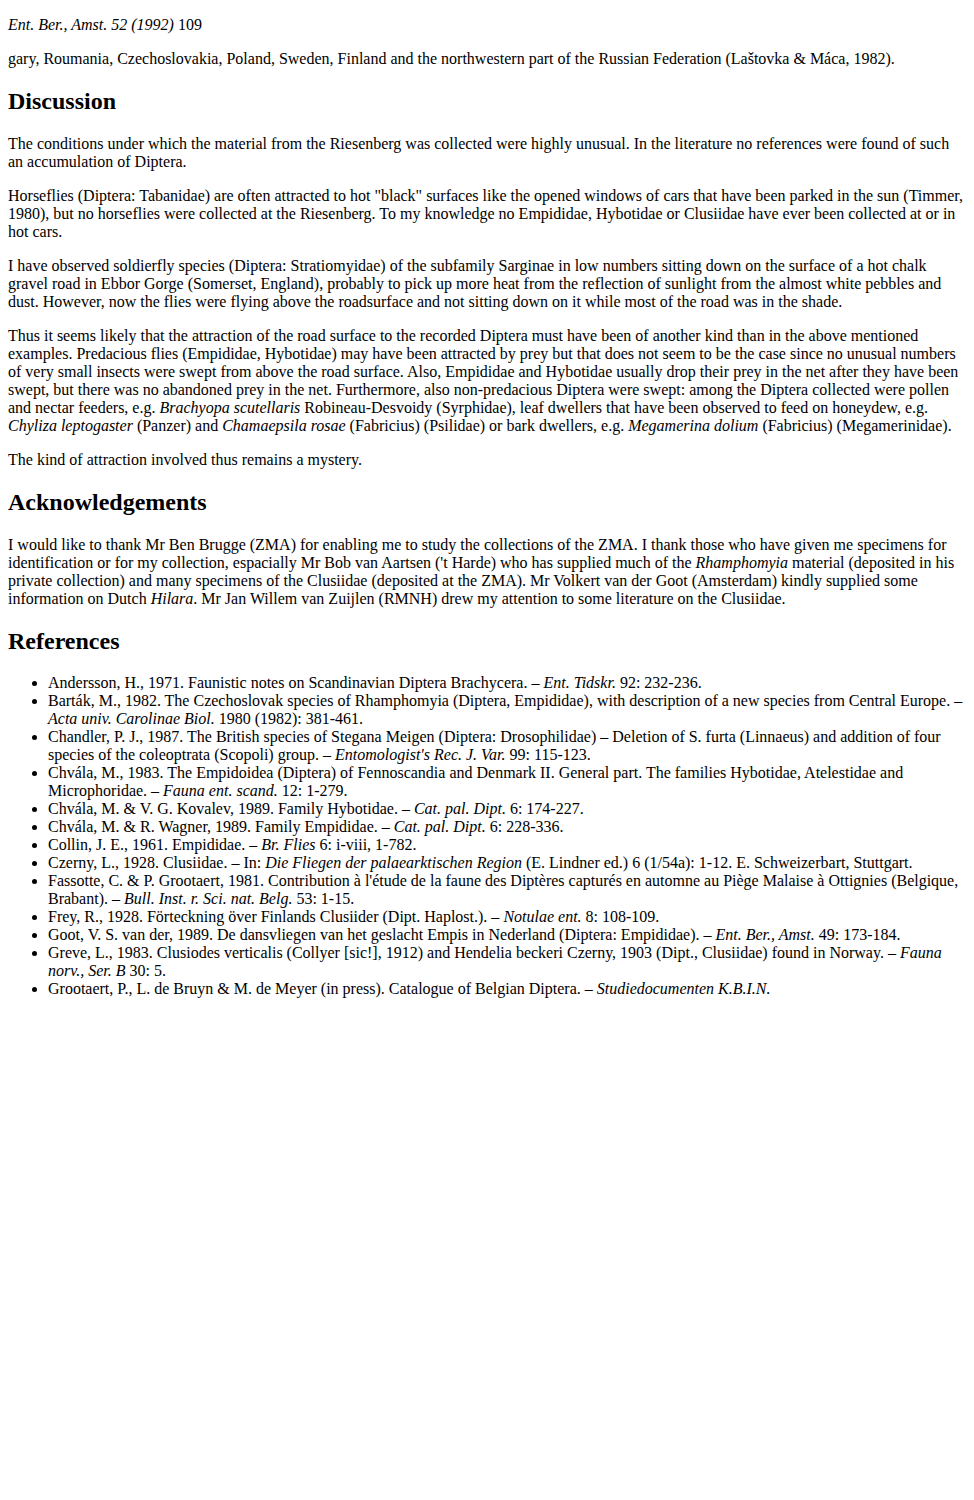Ent. Ber., Amst. 52 (1992) 109
gary, Roumania, Czechoslovakia, Poland, Sweden, Finland and the northwestern part of the Russian Federation (Laštovka & Máca, 1982).
Discussion
The conditions under which the material from the Riesenberg was collected were highly unusual. In the literature no references were found of such an accumulation of Diptera.
Horseflies (Diptera: Tabanidae) are often attracted to hot "black" surfaces like the opened windows of cars that have been parked in the sun (Timmer, 1980), but no horseflies were collected at the Riesenberg. To my knowledge no Empididae, Hybotidae or Clusiidae have ever been collected at or in hot cars.
I have observed soldierfly species (Diptera: Stratiomyidae) of the subfamily Sarginae in low numbers sitting down on the surface of a hot chalk gravel road in Ebbor Gorge (Somerset, England), probably to pick up more heat from the reflection of sunlight from the almost white pebbles and dust. However, now the flies were flying above the roadsurface and not sitting down on it while most of the road was in the shade.
Thus it seems likely that the attraction of the road surface to the recorded Diptera must have been of another kind than in the above mentioned examples. Predacious flies (Empididae, Hybotidae) may have been attracted by prey but that does not seem to be the case since no unusual numbers of very small insects were swept from above the road surface. Also, Empididae and Hybotidae usually drop their prey in the net after they have been swept, but there was no abandoned prey in the net. Furthermore, also non-predacious Diptera were swept: among the Diptera collected were pollen and nectar feeders, e.g. Brachyopa scutellaris Robineau-Desvoidy (Syrphidae), leaf dwellers that have been observed to feed on honeydew, e.g. Chyliza leptogaster (Panzer) and Chamaepsila rosae (Fabricius) (Psilidae) or bark dwellers, e.g. Megamerina dolium (Fabricius) (Megamerinidae).
The kind of attraction involved thus remains a mystery.
Acknowledgements
I would like to thank Mr Ben Brugge (ZMA) for enabling me to study the collections of the ZMA. I thank those who have given me specimens for identification or for my collection, espacially Mr Bob van Aartsen ('t Harde) who has supplied much of the Rhamphomyia material (deposited in his private collection) and many specimens of the Clusiidae (deposited at the ZMA). Mr Volkert van der Goot (Amsterdam) kindly supplied some information on Dutch Hilara. Mr Jan Willem van Zuijlen (RMNH) drew my attention to some literature on the Clusiidae.
References
Andersson, H., 1971. Faunistic notes on Scandinavian Diptera Brachycera. – Ent. Tidskr. 92: 232-236.
Barták, M., 1982. The Czechoslovak species of Rhamphomyia (Diptera, Empididae), with description of a new species from Central Europe. – Acta univ. Carolinae Biol. 1980 (1982): 381-461.
Chandler, P. J., 1987. The British species of Stegana Meigen (Diptera: Drosophilidae) – Deletion of S. furta (Linnaeus) and addition of four species of the coleoptrata (Scopoli) group. – Entomologist's Rec. J. Var. 99: 115-123.
Chvála, M., 1983. The Empidoidea (Diptera) of Fennoscandia and Denmark II. General part. The families Hybotidae, Atelestidae and Microphoridae. – Fauna ent. scand. 12: 1-279.
Chvála, M. & V. G. Kovalev, 1989. Family Hybotidae. – Cat. pal. Dipt. 6: 174-227.
Chvála, M. & R. Wagner, 1989. Family Empididae. – Cat. pal. Dipt. 6: 228-336.
Collin, J. E., 1961. Empididae. – Br. Flies 6: i-viii, 1-782.
Czerny, L., 1928. Clusiidae. – In: Die Fliegen der palaearktischen Region (E. Lindner ed.) 6 (1/54a): 1-12. E. Schweizerbart, Stuttgart.
Fassotte, C. & P. Grootaert, 1981. Contribution à l'étude de la faune des Diptères capturés en automne au Piège Malaise à Ottignies (Belgique, Brabant). – Bull. Inst. r. Sci. nat. Belg. 53: 1-15.
Frey, R., 1928. Förteckning över Finlands Clusiider (Dipt. Haplost.). – Notulae ent. 8: 108-109.
Goot, V. S. van der, 1989. De dansvliegen van het geslacht Empis in Nederland (Diptera: Empididae). – Ent. Ber., Amst. 49: 173-184.
Greve, L., 1983. Clusiodes verticalis (Collyer [sic!], 1912) and Hendelia beckeri Czerny, 1903 (Dipt., Clusiidae) found in Norway. – Fauna norv., Ser. B 30: 5.
Grootaert, P., L. de Bruyn & M. de Meyer (in press). Catalogue of Belgian Diptera. – Studiedocumenten K.B.I.N.